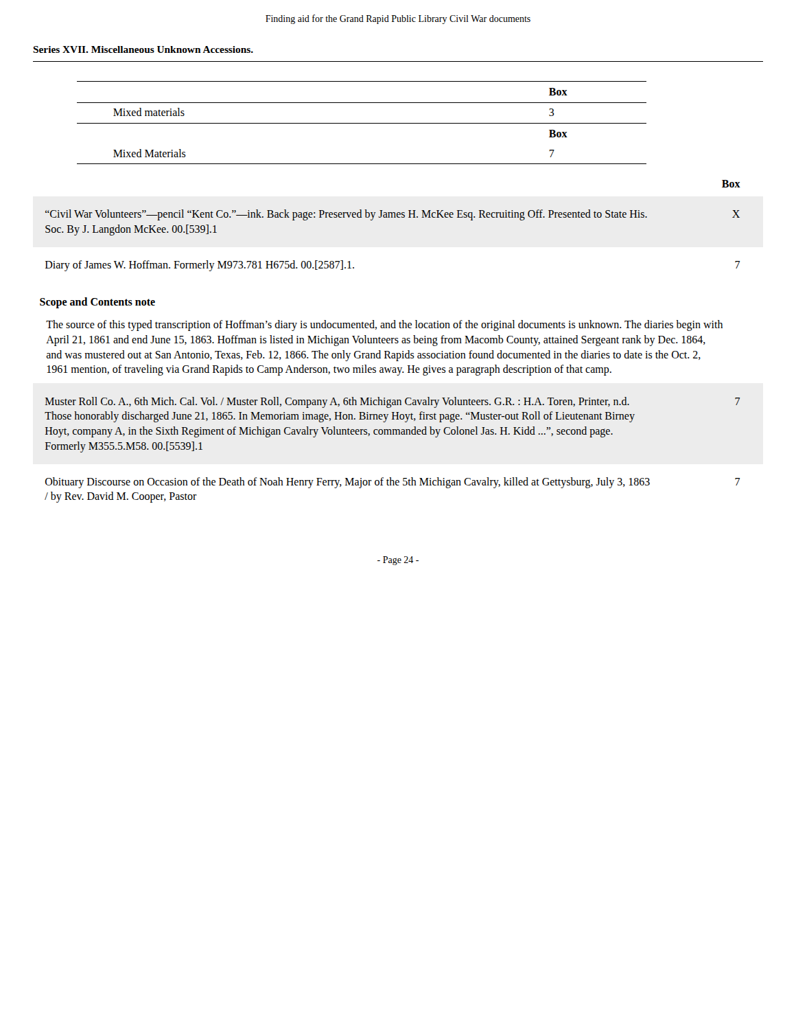Finding aid for the Grand Rapid Public Library Civil War documents
Series XVII. Miscellaneous Unknown Accessions.
| | Box |
| Mixed materials | 3 |
| | Box |
| Mixed Materials | 7 |
| Box |
| --- |
| “Civil War Volunteers”—pencil “Kent Co.”—ink. Back page: Preserved by James H. McKee Esq. Recruiting Off. Presented to State His. Soc. By J. Langdon McKee. 00.[539].1 | X |
| Diary of James W. Hoffman. Formerly M973.781 H675d. 00.[2587].1. | 7 |
Scope and Contents note
The source of this typed transcription of Hoffman’s diary is undocumented, and the location of the original documents is unknown. The diaries begin with April 21, 1861 and end June 15, 1863. Hoffman is listed in Michigan Volunteers as being from Macomb County, attained Sergeant rank by Dec. 1864, and was mustered out at San Antonio, Texas, Feb. 12, 1866. The only Grand Rapids association found documented in the diaries to date is the Oct. 2, 1961 mention, of traveling via Grand Rapids to Camp Anderson, two miles away. He gives a paragraph description of that camp.
| Muster Roll Co. A., 6th Mich. Cal. Vol. / Muster Roll, Company A, 6th Michigan Cavalry Volunteers. G.R. : H.A. Toren, Printer, n.d. Those honorably discharged June 21, 1865. In Memoriam image, Hon. Birney Hoyt, first page. “Muster-out Roll of Lieutenant Birney Hoyt, company A, in the Sixth Regiment of Michigan Cavalry Volunteers, commanded by Colonel Jas. H. Kidd ...”, second page. Formerly M355.5.M58. 00.[5539].1 | 7 |
| Obituary Discourse on Occasion of the Death of Noah Henry Ferry, Major of the 5th Michigan Cavalry, killed at Gettysburg, July 3, 1863 / by Rev. David M. Cooper, Pastor | 7 |
- Page 24 -